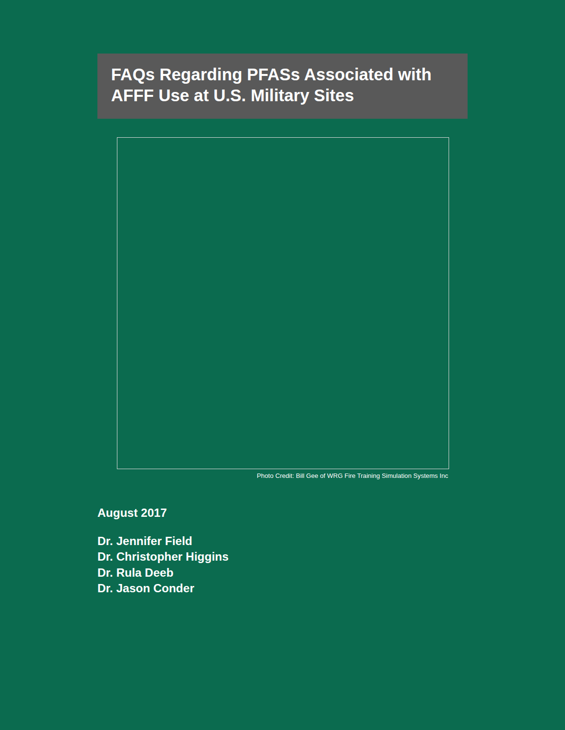FAQs Regarding PFASs Associated with AFFF Use at U.S. Military Sites
Photo Credit: Bill Gee of WRG Fire Training Simulation Systems Inc
August 2017
Dr. Jennifer Field
Dr. Christopher Higgins
Dr. Rula Deeb
Dr. Jason Conder